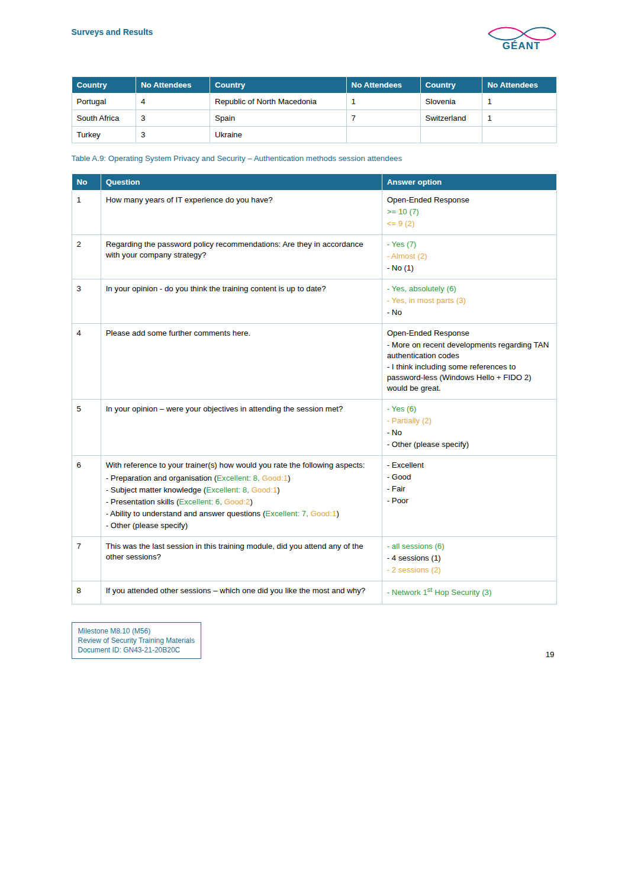Surveys and Results
GÉANT
| Country | No Attendees | Country | No Attendees | Country | No Attendees |
| --- | --- | --- | --- | --- | --- |
| Portugal | 4 | Republic of North Macedonia | 1 | Slovenia | 1 |
| South Africa | 3 | Spain | 7 | Switzerland | 1 |
| Turkey | 3 | Ukraine | | | |
Table A.9: Operating System Privacy and Security – Authentication methods session attendees
| No | Question | Answer option |
| --- | --- | --- |
| 1 | How many years of IT experience do you have? | Open-Ended Response >= 10 (7) <= 9 (2) |
| 2 | Regarding the password policy recommendations: Are they in accordance with your company strategy? | - Yes (7) - Almost (2) - No (1) |
| 3 | In your opinion - do you think the training content is up to date? | - Yes, absolutely (6) - Yes, in most parts (3) - No |
| 4 | Please add some further comments here. | Open-Ended Response - More on recent developments regarding TAN authentication codes - I think including some references to password-less (Windows Hello + FIDO 2) would be great. |
| 5 | In your opinion – were your objectives in attending the session met? | - Yes (6) - Partially (2) - No - Other (please specify) |
| 6 | With reference to your trainer(s) how would you rate the following aspects: - Preparation and organisation ( Excellent: 8, Good:1 ) - Subject matter knowledge ( Excellent: 8, Good:1 ) - Presentation skills ( Excellent: 6, Good:2 ) - Ability to understand and answer questions ( Excellent: 7, Good:1 ) - Other (please specify) | - Excellent - Good - Fair - Poor |
| 7 | This was the last session in this training module, did you attend any of the other sessions? | - all sessions (6) - 4 sessions (1) - 2 sessions (2) |
| 8 | If you attended other sessions – which one did you like the most and why? | - Network 1 st Hop Security (3) |
Milestone M8.10 (M56)
Review of Security Training Materials
Document ID: GN43-21-20B20C
19